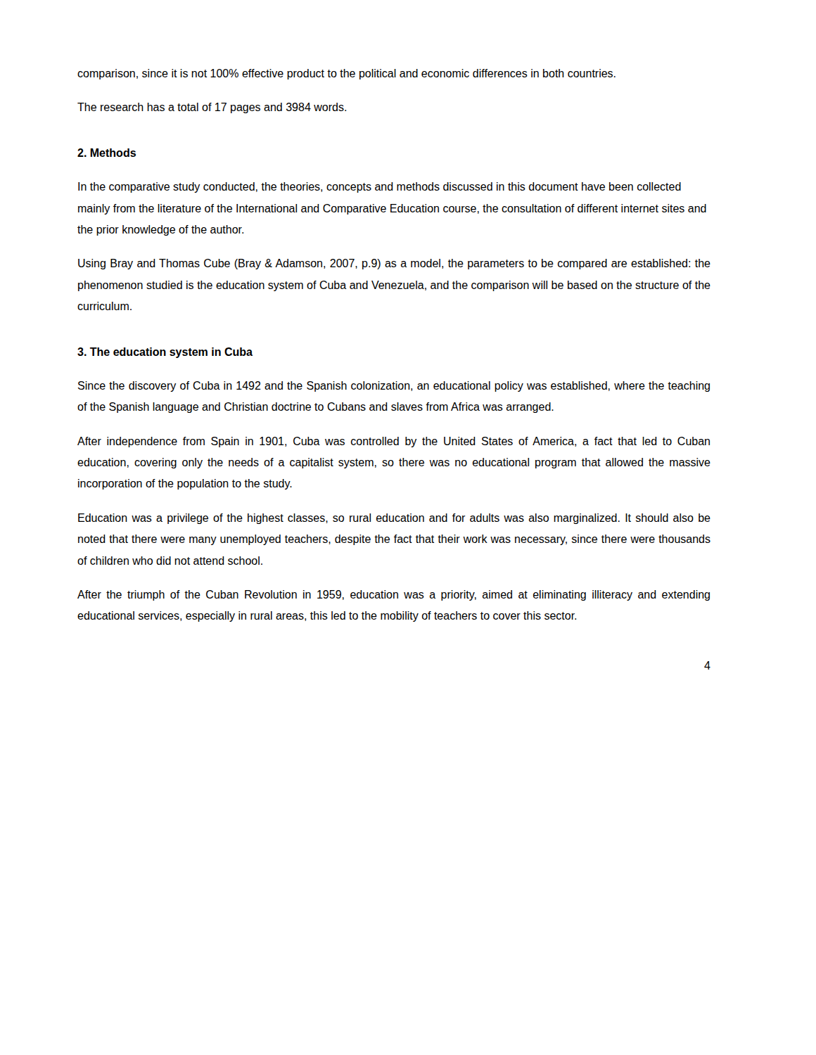comparison, since it is not 100% effective product to the political and economic differences in both countries.
The research has a total of 17 pages and 3984 words.
2. Methods
In the comparative study conducted, the theories, concepts and methods discussed in this document have been collected mainly from the literature of the International and Comparative Education course, the consultation of different internet sites and the prior knowledge of the author.
Using Bray and Thomas Cube (Bray & Adamson, 2007, p.9) as a model, the parameters to be compared are established: the phenomenon studied is the education system of Cuba and Venezuela, and the comparison will be based on the structure of the curriculum.
3. The education system in Cuba
Since the discovery of Cuba in 1492 and the Spanish colonization, an educational policy was established, where the teaching of the Spanish language and Christian doctrine to Cubans and slaves from Africa was arranged.
After independence from Spain in 1901, Cuba was controlled by the United States of America, a fact that led to Cuban education, covering only the needs of a capitalist system, so there was no educational program that allowed the massive incorporation of the population to the study.
Education was a privilege of the highest classes, so rural education and for adults was also marginalized. It should also be noted that there were many unemployed teachers, despite the fact that their work was necessary, since there were thousands of children who did not attend school.
After the triumph of the Cuban Revolution in 1959, education was a priority, aimed at eliminating illiteracy and extending educational services, especially in rural areas, this led to the mobility of teachers to cover this sector.
4